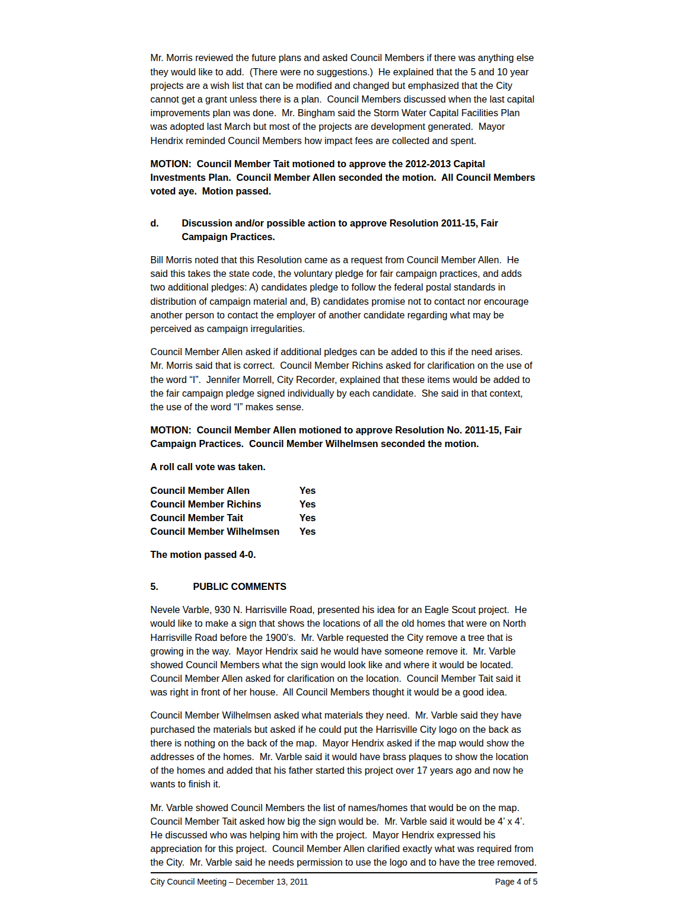Mr. Morris reviewed the future plans and asked Council Members if there was anything else they would like to add. (There were no suggestions.) He explained that the 5 and 10 year projects are a wish list that can be modified and changed but emphasized that the City cannot get a grant unless there is a plan. Council Members discussed when the last capital improvements plan was done. Mr. Bingham said the Storm Water Capital Facilities Plan was adopted last March but most of the projects are development generated. Mayor Hendrix reminded Council Members how impact fees are collected and spent.
MOTION: Council Member Tait motioned to approve the 2012-2013 Capital Investments Plan. Council Member Allen seconded the motion. All Council Members voted aye. Motion passed.
d. Discussion and/or possible action to approve Resolution 2011-15, Fair Campaign Practices.
Bill Morris noted that this Resolution came as a request from Council Member Allen. He said this takes the state code, the voluntary pledge for fair campaign practices, and adds two additional pledges: A) candidates pledge to follow the federal postal standards in distribution of campaign material and, B) candidates promise not to contact nor encourage another person to contact the employer of another candidate regarding what may be perceived as campaign irregularities.
Council Member Allen asked if additional pledges can be added to this if the need arises. Mr. Morris said that is correct. Council Member Richins asked for clarification on the use of the word “I”. Jennifer Morrell, City Recorder, explained that these items would be added to the fair campaign pledge signed individually by each candidate. She said in that context, the use of the word “I” makes sense.
MOTION: Council Member Allen motioned to approve Resolution No. 2011-15, Fair Campaign Practices. Council Member Wilhelmsen seconded the motion.
A roll call vote was taken.
| Council Member Allen | Yes |
| Council Member Richins | Yes |
| Council Member Tait | Yes |
| Council Member Wilhelmsen | Yes |
The motion passed 4-0.
5. PUBLIC COMMENTS
Nevele Varble, 930 N. Harrisville Road, presented his idea for an Eagle Scout project. He would like to make a sign that shows the locations of all the old homes that were on North Harrisville Road before the 1900’s. Mr. Varble requested the City remove a tree that is growing in the way. Mayor Hendrix said he would have someone remove it. Mr. Varble showed Council Members what the sign would look like and where it would be located. Council Member Allen asked for clarification on the location. Council Member Tait said it was right in front of her house. All Council Members thought it would be a good idea.
Council Member Wilhelmsen asked what materials they need. Mr. Varble said they have purchased the materials but asked if he could put the Harrisville City logo on the back as there is nothing on the back of the map. Mayor Hendrix asked if the map would show the addresses of the homes. Mr. Varble said it would have brass plaques to show the location of the homes and added that his father started this project over 17 years ago and now he wants to finish it.
Mr. Varble showed Council Members the list of names/homes that would be on the map. Council Member Tait asked how big the sign would be. Mr. Varble said it would be 4’ x 4’. He discussed who was helping him with the project. Mayor Hendrix expressed his appreciation for this project. Council Member Allen clarified exactly what was required from the City. Mr. Varble said he needs permission to use the logo and to have the tree removed.
City Council Meeting – December 13, 2011 Page 4 of 5